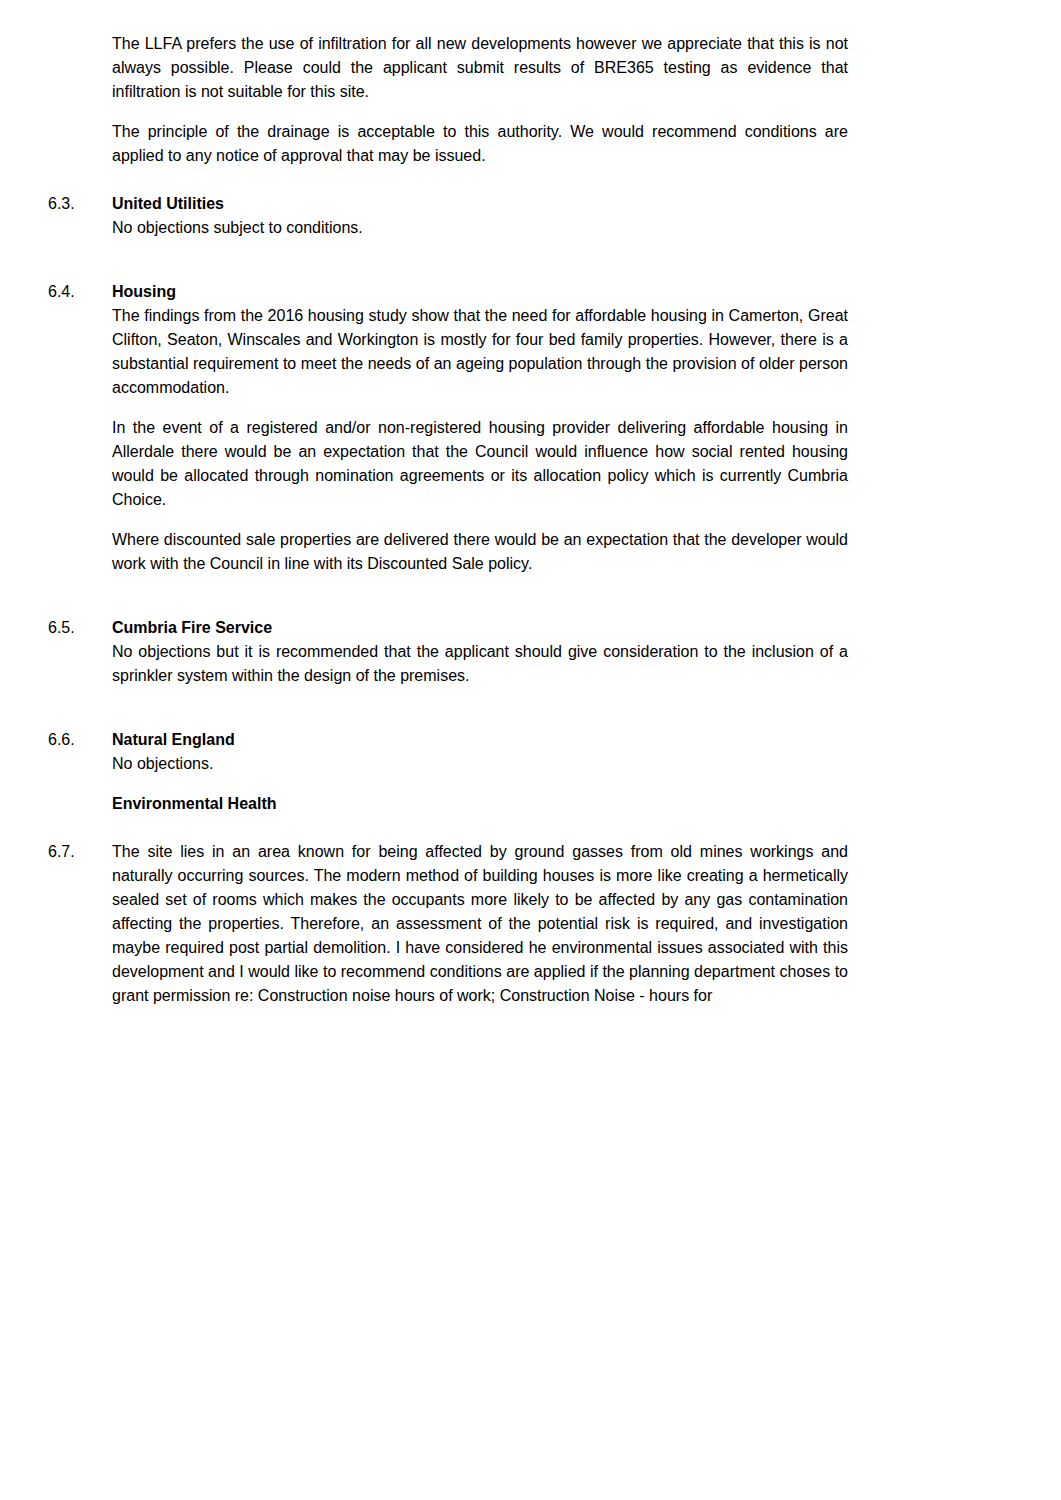The LLFA prefers the use of infiltration for all new developments however we appreciate that this is not always possible. Please could the applicant submit results of BRE365 testing as evidence that infiltration is not suitable for this site.
The principle of the drainage is acceptable to this authority. We would recommend conditions are applied to any notice of approval that may be issued.
6.3.
United Utilities
No objections subject to conditions.
6.4.
Housing
The findings from the 2016 housing study show that the need for affordable housing in Camerton, Great Clifton, Seaton, Winscales and Workington is mostly for four bed family properties. However, there is a substantial requirement to meet the needs of an ageing population through the provision of older person accommodation.
In the event of a registered and/or non-registered housing provider delivering affordable housing in Allerdale there would be an expectation that the Council would influence how social rented housing would be allocated through nomination agreements or its allocation policy which is currently Cumbria Choice.
Where discounted sale properties are delivered there would be an expectation that the developer would work with the Council in line with its Discounted Sale policy.
6.5.
Cumbria Fire Service
No objections but it is recommended that the applicant should give consideration to the inclusion of a sprinkler system within the design of the premises.
6.6.
Natural England
No objections.
Environmental Health
6.7.
The site lies in an area known for being affected by ground gasses from old mines workings and naturally occurring sources. The modern method of building houses is more like creating a hermetically sealed set of rooms which makes the occupants more likely to be affected by any gas contamination affecting the properties. Therefore, an assessment of the potential risk is required, and investigation maybe required post partial demolition. I have considered he environmental issues associated with this development and I would like to recommend conditions are applied if the planning department choses to grant permission re: Construction noise hours of work; Construction Noise - hours for